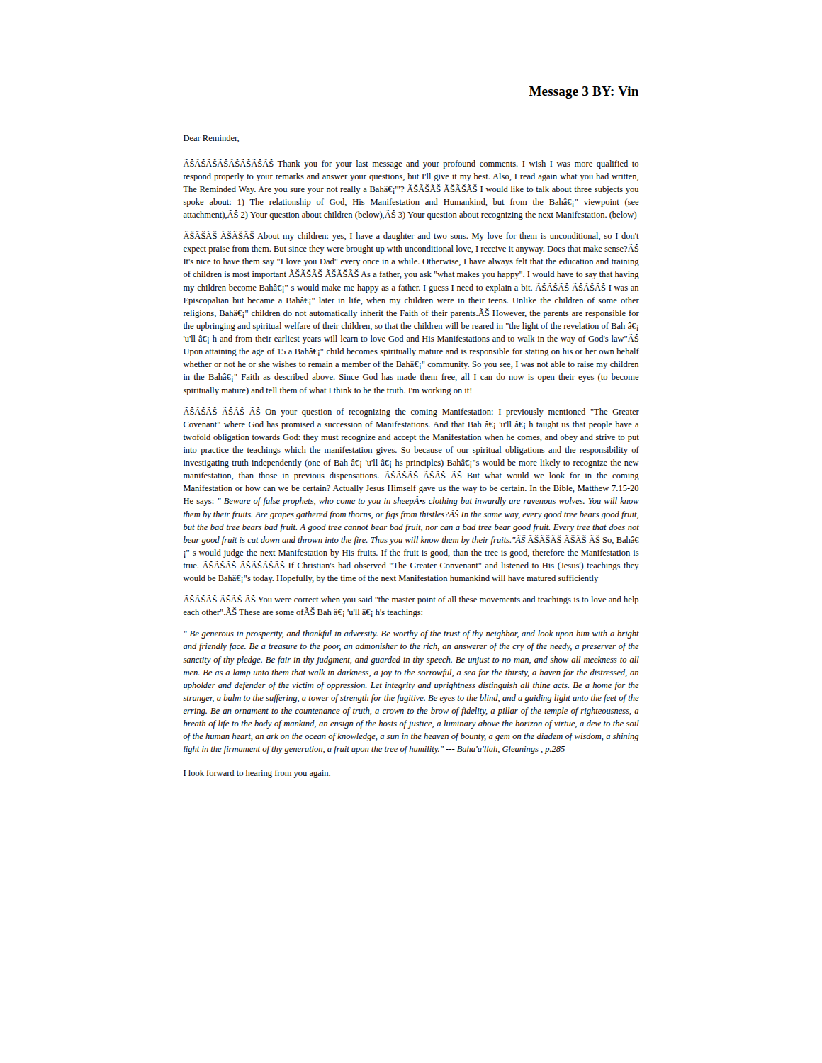Message 3 BY: Vin
Dear Reminder,
ÃŠÃŠÃŠÃŠÃŠÃŠÃŠÃŠ Thank you for your last message and your profound comments. I wish I was more qualified to respond properly to your remarks and answer your questions, but I'll give it my best. Also, I read again what you had written, The Reminded Way. Are you sure your not really a Bahâ€¡'"? ÃŠÃŠÃŠ ÃŠÃŠÃŠ I would like to talk about three subjects you spoke about: 1) The relationship of God, His Manifestation and Humankind, but from the Bahâ€¡" viewpoint (see attachment),ÃŠ 2) Your question about children (below),ÃŠ 3) Your question about recognizing the next Manifestation. (below)
ÃŠÃŠÃŠ ÃŠÃŠÃŠ About my children: yes, I have a daughter and two sons. My love for them is unconditional, so I don't expect praise from them. But since they were brought up with unconditional love, I receive it anyway. Does that make sense?ÃŠ It's nice to have them say "I love you Dad" every once in a while. Otherwise, I have always felt that the education and training of children is most important ÃŠÃŠÃŠ ÃŠÃŠÃŠ As a father, you ask "what makes you happy". I would have to say that having my children become Bahâ€¡" s would make me happy as a father. I guess I need to explain a bit. ÃŠÃŠÃŠ ÃŠÃŠÃŠ I was an Episcopalian but became a Bahâ€¡" later in life, when my children were in their teens. Unlike the children of some other religions, Bahâ€¡" children do not automatically inherit the Faith of their parents.ÃŠ However, the parents are responsible for the upbringing and spiritual welfare of their children, so that the children will be reared in "the light of the revelation of Bah â€¡ 'u'll â€¡ h and from their earliest years will learn to love God and His Manifestations and to walk in the way of God's law"ÃŠ Upon attaining the age of 15 a Bahâ€¡" child becomes spiritually mature and is responsible for stating on his or her own behalf whether or not he or she wishes to remain a member of the Bahâ€¡" community. So you see, I was not able to raise my children in the Bahâ€¡" Faith as described above. Since God has made them free, all I can do now is open their eyes (to become spiritually mature) and tell them of what I think to be the truth. I'm working on it!
ÃŠÃŠÃŠ ÃŠÃŠ ÃŠ On your question of recognizing the coming Manifestation: I previously mentioned "The Greater Covenant" where God has promised a succession of Manifestations. And that Bah â€¡ 'u'll â€¡ h taught us that people have a twofold obligation towards God: they must recognize and accept the Manifestation when he comes, and obey and strive to put into practice the teachings which the manifestation gives. So because of our spiritual obligations and the responsibility of investigating truth independently (one of Bah â€¡ 'u'll â€¡ hs principles) Bahâ€¡"s would be more likely to recognize the new manifestation, than those in previous dispensations. ÃŠÃŠÃŠ ÃŠÃŠ ÃŠ But what would we look for in the coming Manifestation or how can we be certain? Actually Jesus Himself gave us the way to be certain. In the Bible, Matthew 7.15-20 He says: " Beware of false prophets, who come to you in sheepÂ•s clothing but inwardly are ravenous wolves. You will know them by their fruits. Are grapes gathered from thorns, or figs from thistles?ÃŠ In the same way, every good tree bears good fruit, but the bad tree bears bad fruit. A good tree cannot bear bad fruit, nor can a bad tree bear good fruit. Every tree that does not bear good fruit is cut down and thrown into the fire. Thus you will know them by their fruits."ÃŠ ÃŠÃŠÃŠ ÃŠÃŠ ÃŠ So, Bahâ€¡" s would judge the next Manifestation by His fruits. If the fruit is good, than the tree is good, therefore the Manifestation is true. ÃŠÃŠÃŠ ÃŠÃŠÃŠÃŠ If Christian's had observed "The Greater Convenant" and listened to His (Jesus') teachings they would be Bahâ€¡"s today. Hopefully, by the time of the next Manifestation humankind will have matured sufficiently
ÃŠÃŠÃŠ ÃŠÃŠ ÃŠ You were correct when you said "the master point of all these movements and teachings is to love and help each other".ÃŠ These are some ofÃŠ Bah â€¡ 'u'll â€¡ h's teachings:
" Be generous in prosperity, and thankful in adversity. Be worthy of the trust of thy neighbor, and look upon him with a bright and friendly face. Be a treasure to the poor, an admonisher to the rich, an answerer of the cry of the needy, a preserver of the sanctity of thy pledge. Be fair in thy judgment, and guarded in thy speech. Be unjust to no man, and show all meekness to all men. Be as a lamp unto them that walk in darkness, a joy to the sorrowful, a sea for the thirsty, a haven for the distressed, an upholder and defender of the victim of oppression. Let integrity and uprightness distinguish all thine acts. Be a home for the stranger, a balm to the suffering, a tower of strength for the fugitive. Be eyes to the blind, and a guiding light unto the feet of the erring. Be an ornament to the countenance of truth, a crown to the brow of fidelity, a pillar of the temple of righteousness, a breath of life to the body of mankind, an ensign of the hosts of justice, a luminary above the horizon of virtue, a dew to the soil of the human heart, an ark on the ocean of knowledge, a sun in the heaven of bounty, a gem on the diadem of wisdom, a shining light in the firmament of thy generation, a fruit upon the tree of humility." --- Baha'u'llah, Gleanings , p.285
I look forward to hearing from you again.